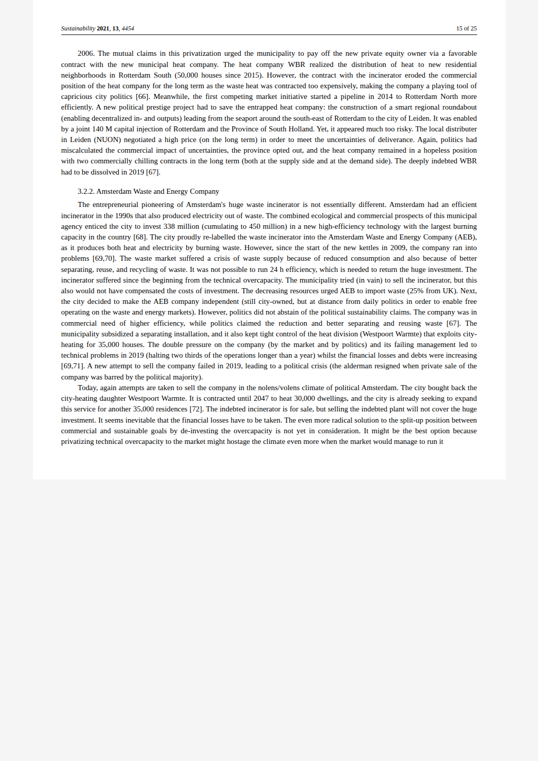Sustainability 2021, 13, 4454 15 of 25
2006. The mutual claims in this privatization urged the municipality to pay off the new private equity owner via a favorable contract with the new municipal heat company. The heat company WBR realized the distribution of heat to new residential neighborhoods in Rotterdam South (50,000 houses since 2015). However, the contract with the incinerator eroded the commercial position of the heat company for the long term as the waste heat was contracted too expensively, making the company a playing tool of capricious city politics [66]. Meanwhile, the first competing market initiative started a pipeline in 2014 to Rotterdam North more efficiently. A new political prestige project had to save the entrapped heat company: the construction of a smart regional roundabout (enabling decentralized in- and outputs) leading from the seaport around the south-east of Rotterdam to the city of Leiden. It was enabled by a joint 140 M capital injection of Rotterdam and the Province of South Holland. Yet, it appeared much too risky. The local distributer in Leiden (NUON) negotiated a high price (on the long term) in order to meet the uncertainties of deliverance. Again, politics had miscalculated the commercial impact of uncertainties, the province opted out, and the heat company remained in a hopeless position with two commercially chilling contracts in the long term (both at the supply side and at the demand side). The deeply indebted WBR had to be dissolved in 2019 [67].
3.2.2. Amsterdam Waste and Energy Company
The entrepreneurial pioneering of Amsterdam's huge waste incinerator is not essentially different. Amsterdam had an efficient incinerator in the 1990s that also produced electricity out of waste. The combined ecological and commercial prospects of this municipal agency enticed the city to invest 338 million (cumulating to 450 million) in a new high-efficiency technology with the largest burning capacity in the country [68]. The city proudly re-labelled the waste incinerator into the Amsterdam Waste and Energy Company (AEB), as it produces both heat and electricity by burning waste. However, since the start of the new kettles in 2009, the company ran into problems [69,70]. The waste market suffered a crisis of waste supply because of reduced consumption and also because of better separating, reuse, and recycling of waste. It was not possible to run 24 h efficiency, which is needed to return the huge investment. The incinerator suffered since the beginning from the technical overcapacity. The municipality tried (in vain) to sell the incinerator, but this also would not have compensated the costs of investment. The decreasing resources urged AEB to import waste (25% from UK). Next, the city decided to make the AEB company independent (still city-owned, but at distance from daily politics in order to enable free operating on the waste and energy markets). However, politics did not abstain of the political sustainability claims. The company was in commercial need of higher efficiency, while politics claimed the reduction and better separating and reusing waste [67]. The municipality subsidized a separating installation, and it also kept tight control of the heat division (Westpoort Warmte) that exploits city-heating for 35,000 houses. The double pressure on the company (by the market and by politics) and its failing management led to technical problems in 2019 (halting two thirds of the operations longer than a year) whilst the financial losses and debts were increasing [69,71]. A new attempt to sell the company failed in 2019, leading to a political crisis (the alderman resigned when private sale of the company was barred by the political majority).
Today, again attempts are taken to sell the company in the nolens/volens climate of political Amsterdam. The city bought back the city-heating daughter Westpoort Warmte. It is contracted until 2047 to heat 30,000 dwellings, and the city is already seeking to expand this service for another 35,000 residences [72]. The indebted incinerator is for sale, but selling the indebted plant will not cover the huge investment. It seems inevitable that the financial losses have to be taken. The even more radical solution to the split-up position between commercial and sustainable goals by de-investing the overcapacity is not yet in consideration. It might be the best option because privatizing technical overcapacity to the market might hostage the climate even more when the market would manage to run it